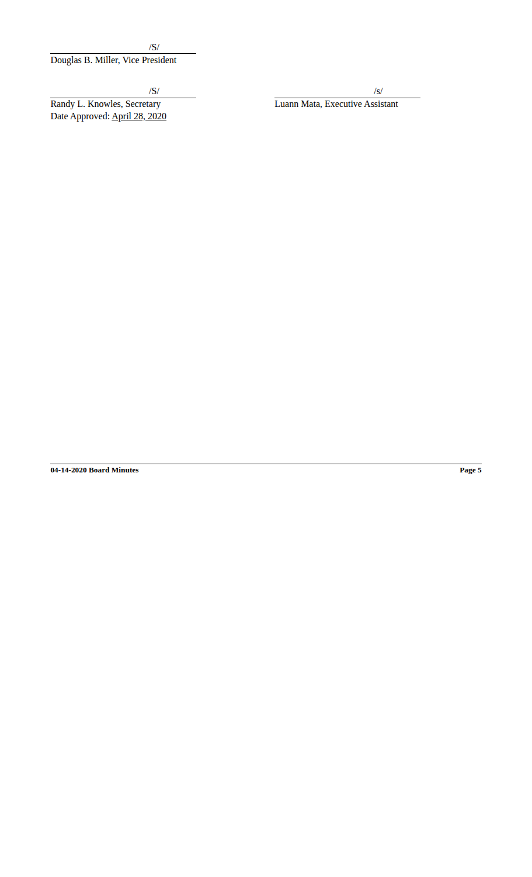/S/
Douglas B. Miller, Vice President
| /S/ Randy L. Knowles, Secretary Date Approved: April 28, 2020 | /s/ Luann Mata, Executive Assistant |
04-14-2020 Board Minutes Page 5